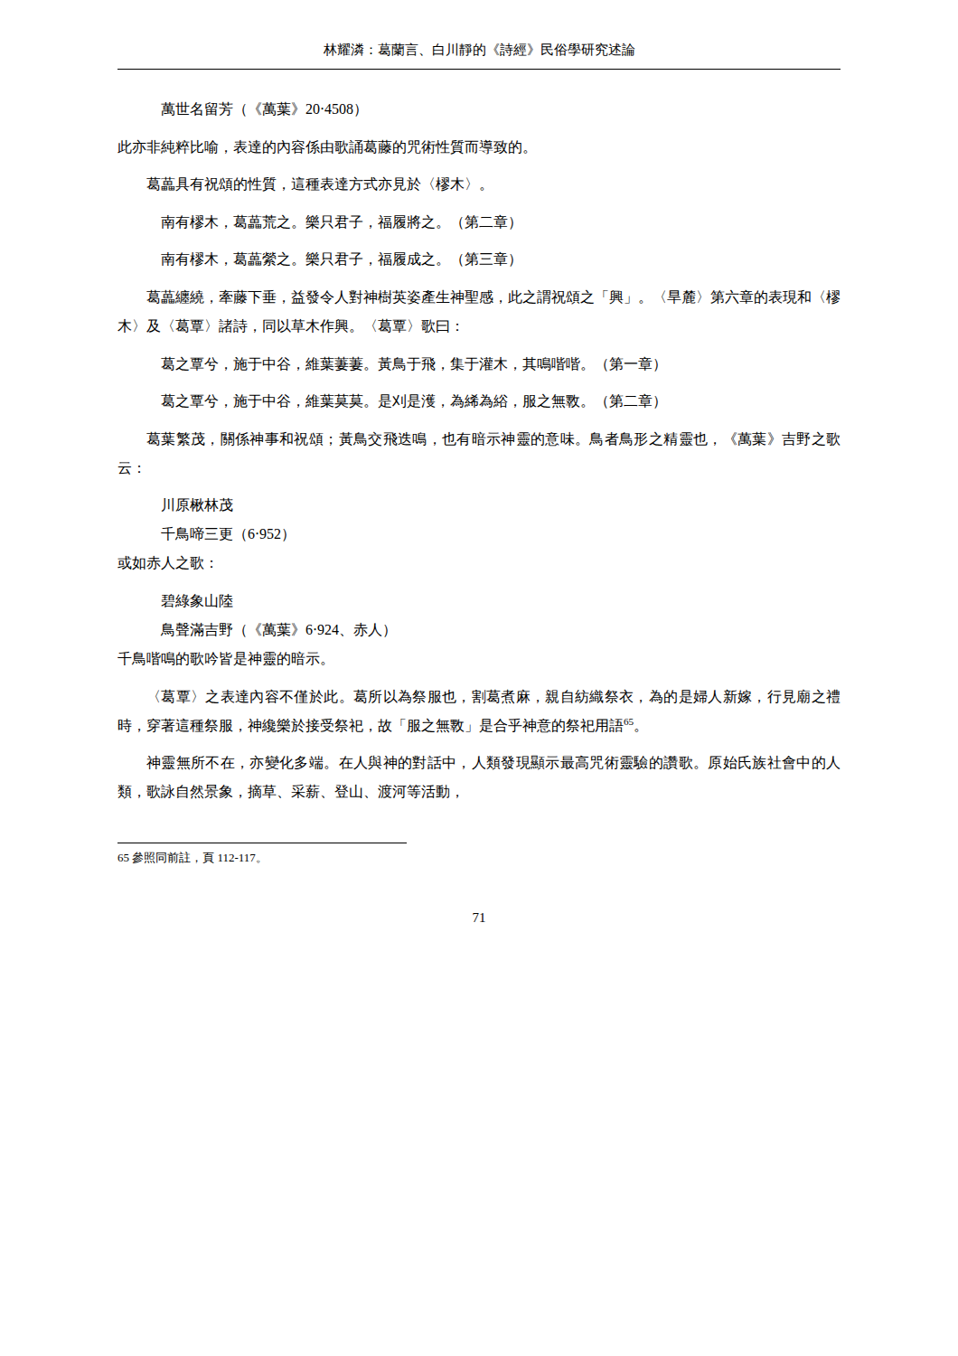林耀潾：葛蘭言、白川靜的《詩經》民俗學研究述論
萬世名留芳（《萬葉》20‧4508）
此亦非純粹比喻，表達的內容係由歌誦葛藤的咒術性質而導致的。
葛藟具有祝頌的性質，這種表達方式亦見於〈樛木〉。
南有樛木，葛藟荒之。樂只君子，福履將之。（第二章）
南有樛木，葛藟縈之。樂只君子，福履成之。（第三章）
葛藟纏繞，牽藤下垂，益發令人對神樹英姿產生神聖感，此之謂祝頌之「興」。〈旱麓〉第六章的表現和〈樛木〉及〈葛覃〉諸詩，同以草木作興。〈葛覃〉歌曰：
葛之覃兮，施于中谷，維葉萋萋。黃鳥于飛，集于灌木，其鳴喈喈。（第一章）
葛之覃兮，施于中谷，維葉莫莫。是刈是濩，為絺為綌，服之無斁。（第二章）
葛葉繁茂，關係神事和祝頌；黃鳥交飛迭鳴，也有暗示神靈的意味。鳥者鳥形之精靈也，《萬葉》吉野之歌云：
川原楸林茂
千鳥啼三更（6‧952）
或如赤人之歌：
碧綠象山陸
鳥聲滿吉野（《萬葉》6‧924、赤人）
千鳥喈鳴的歌吟皆是神靈的暗示。
〈葛覃〉之表達內容不僅於此。葛所以為祭服也，割葛煮麻，親自紡織祭衣，為的是婦人新嫁，行見廟之禮時，穿著這種祭服，神纔樂於接受祭祀，故「服之無斁」是合乎神意的祭祀用語65。
神靈無所不在，亦變化多端。在人與神的對話中，人類發現顯示最高咒術靈驗的讚歌。原始氏族社會中的人類，歌詠自然景象，摘草、采薪、登山、渡河等活動，
65 參照同前註，頁 112-117。
71